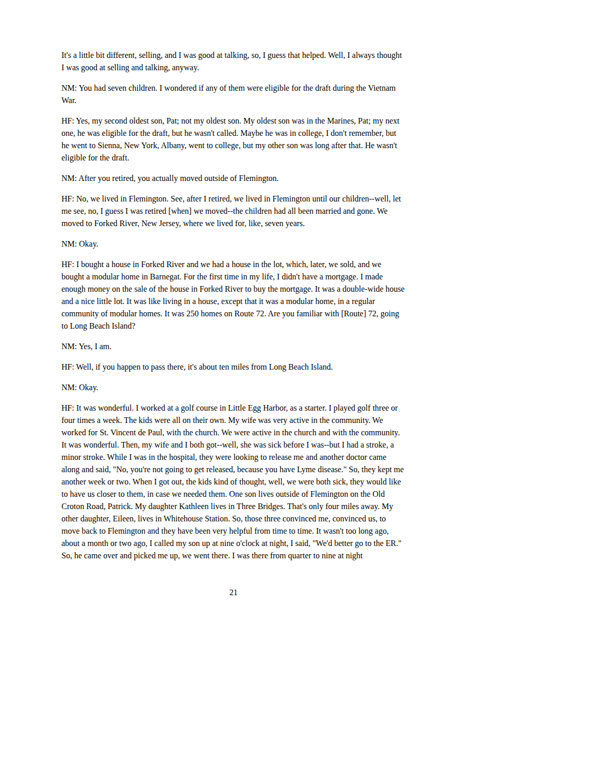It's a little bit different, selling, and I was good at talking, so, I guess that helped. Well, I always thought I was good at selling and talking, anyway.
NM: You had seven children. I wondered if any of them were eligible for the draft during the Vietnam War.
HF: Yes, my second oldest son, Pat; not my oldest son. My oldest son was in the Marines, Pat; my next one, he was eligible for the draft, but he wasn't called. Maybe he was in college, I don't remember, but he went to Sienna, New York, Albany, went to college, but my other son was long after that. He wasn't eligible for the draft.
NM: After you retired, you actually moved outside of Flemington.
HF: No, we lived in Flemington. See, after I retired, we lived in Flemington until our children--well, let me see, no, I guess I was retired [when] we moved--the children had all been married and gone. We moved to Forked River, New Jersey, where we lived for, like, seven years.
NM: Okay.
HF: I bought a house in Forked River and we had a house in the lot, which, later, we sold, and we bought a modular home in Barnegat. For the first time in my life, I didn't have a mortgage. I made enough money on the sale of the house in Forked River to buy the mortgage. It was a double-wide house and a nice little lot. It was like living in a house, except that it was a modular home, in a regular community of modular homes. It was 250 homes on Route 72. Are you familiar with [Route] 72, going to Long Beach Island?
NM: Yes, I am.
HF: Well, if you happen to pass there, it's about ten miles from Long Beach Island.
NM: Okay.
HF: It was wonderful. I worked at a golf course in Little Egg Harbor, as a starter. I played golf three or four times a week. The kids were all on their own. My wife was very active in the community. We worked for St. Vincent de Paul, with the church. We were active in the church and with the community. It was wonderful. Then, my wife and I both got--well, she was sick before I was--but I had a stroke, a minor stroke. While I was in the hospital, they were looking to release me and another doctor came along and said, "No, you're not going to get released, because you have Lyme disease." So, they kept me another week or two. When I got out, the kids kind of thought, well, we were both sick, they would like to have us closer to them, in case we needed them. One son lives outside of Flemington on the Old Croton Road, Patrick. My daughter Kathleen lives in Three Bridges. That's only four miles away. My other daughter, Eileen, lives in Whitehouse Station. So, those three convinced me, convinced us, to move back to Flemington and they have been very helpful from time to time. It wasn't too long ago, about a month or two ago, I called my son up at nine o'clock at night, I said, "We'd better go to the ER." So, he came over and picked me up, we went there. I was there from quarter to nine at night
21